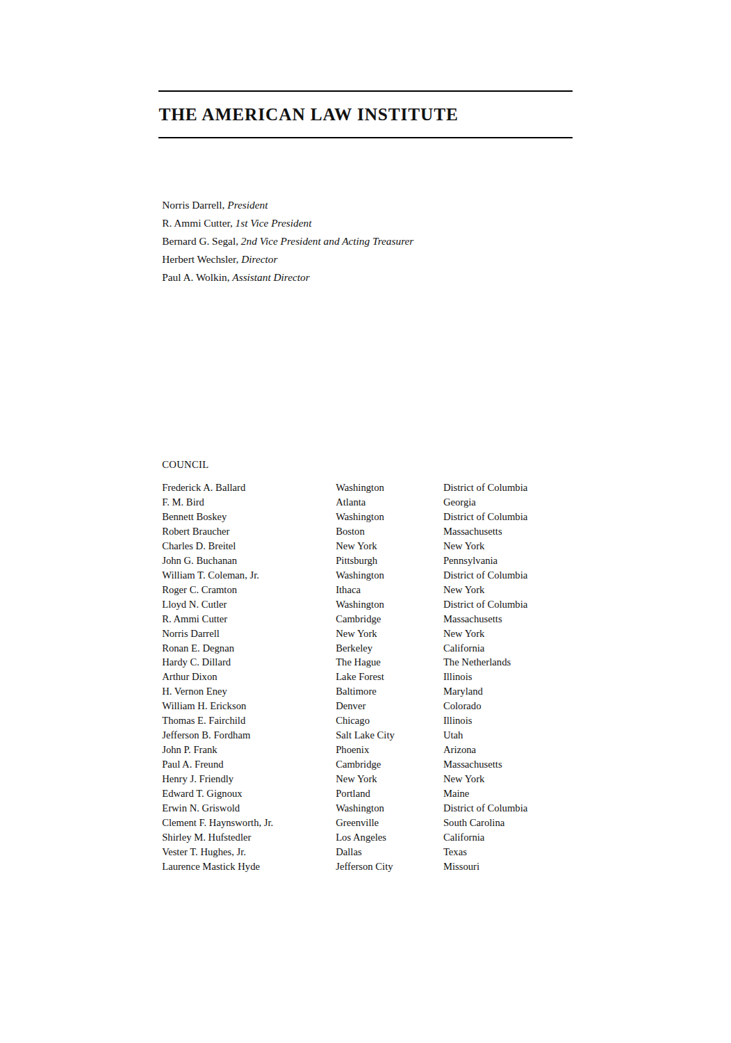The American Law Institute
Norris Darrell, President
R. Ammi Cutter, 1st Vice President
Bernard G. Segal, 2nd Vice President and Acting Treasurer
Herbert Wechsler, Director
Paul A. Wolkin, Assistant Director
Council
| Frederick A. Ballard | Washington | District of Columbia |
| F. M. Bird | Atlanta | Georgia |
| Bennett Boskey | Washington | District of Columbia |
| Robert Braucher | Boston | Massachusetts |
| Charles D. Breitel | New York | New York |
| John G. Buchanan | Pittsburgh | Pennsylvania |
| William T. Coleman, Jr. | Washington | District of Columbia |
| Roger C. Cramton | Ithaca | New York |
| Lloyd N. Cutler | Washington | District of Columbia |
| R. Ammi Cutter | Cambridge | Massachusetts |
| Norris Darrell | New York | New York |
| Ronan E. Degnan | Berkeley | California |
| Hardy C. Dillard | The Hague | The Netherlands |
| Arthur Dixon | Lake Forest | Illinois |
| H. Vernon Eney | Baltimore | Maryland |
| William H. Erickson | Denver | Colorado |
| Thomas E. Fairchild | Chicago | Illinois |
| Jefferson B. Fordham | Salt Lake City | Utah |
| John P. Frank | Phoenix | Arizona |
| Paul A. Freund | Cambridge | Massachusetts |
| Henry J. Friendly | New York | New York |
| Edward T. Gignoux | Portland | Maine |
| Erwin N. Griswold | Washington | District of Columbia |
| Clement F. Haynsworth, Jr. | Greenville | South Carolina |
| Shirley M. Hufstedler | Los Angeles | California |
| Vester T. Hughes, Jr. | Dallas | Texas |
| Laurence Mastick Hyde | Jefferson City | Missouri |